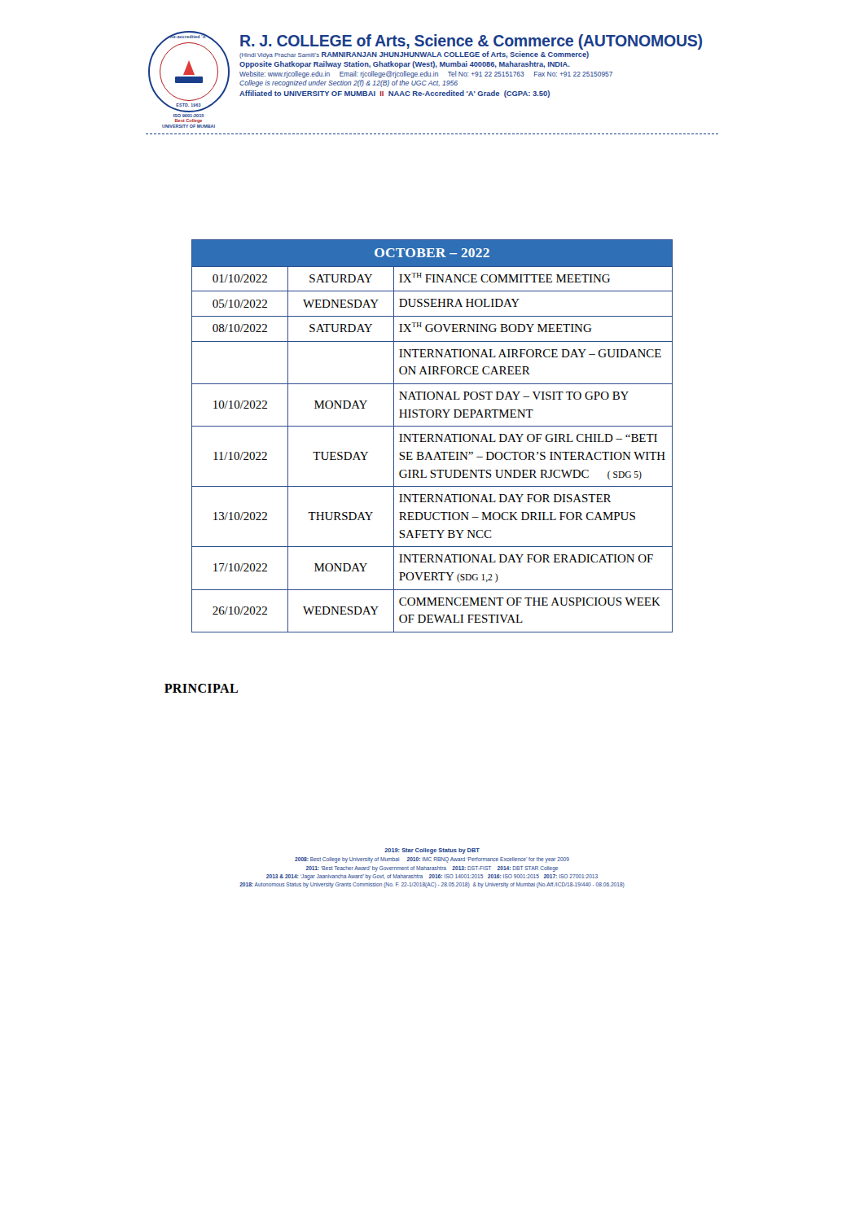NAAC Re-accredited 'A' Grade
ESTD. 1963
ISO 9001:2015
Best College
UNIVERSITY OF MUMBAI
R. J. COLLEGE of Arts, Science & Commerce (AUTONOMOUS)
(Hindi Vidya Prachar Samiti's RAMNIRANJAN JHUNJHUNWALA COLLEGE of Arts, Science & Commerce)
Opposite Ghatkopar Railway Station, Ghatkopar (West), Mumbai 400086, Maharashtra, INDIA.
Website: www.rjcollege.edu.in Email: rjcollege@rjcollege.edu.in Tel No: +91 22 25151763 Fax No: +91 22 25150957
College is recognized under Section 2(f) & 12(B) of the UGC Act, 1956
Affiliated to UNIVERSITY OF MUMBAI II NAAC Re-Accredited 'A' Grade (CGPA: 3.50)
| OCTOBER – 2022 |
| --- |
| 01/10/2022 | SATURDAY | IX TH FINANCE COMMITTEE MEETING |
| 05/10/2022 | WEDNESDAY | DUSSEHRA HOLIDAY |
| 08/10/2022 | SATURDAY | IX TH GOVERNING BODY MEETING |
| | | INTERNATIONAL AIRFORCE DAY – GUIDANCE ON AIRFORCE CAREER |
| 10/10/2022 | MONDAY | NATIONAL POST DAY – VISIT TO GPO BY HISTORY DEPARTMENT |
| 11/10/2022 | TUESDAY | INTERNATIONAL DAY OF GIRL CHILD – “BETI SE BAATEIN” – DOCTOR’S INTERACTION WITH GIRL STUDENTS UNDER RJCWDC ( SDG 5) |
| 13/10/2022 | THURSDAY | INTERNATIONAL DAY FOR DISASTER REDUCTION – MOCK DRILL FOR CAMPUS SAFETY BY NCC |
| 17/10/2022 | MONDAY | INTERNATIONAL DAY FOR ERADICATION OF POVERTY (SDG 1,2 ) |
| 26/10/2022 | WEDNESDAY | COMMENCEMENT OF THE AUSPICIOUS WEEK OF DEWALI FESTIVAL |
PRINCIPAL
2019: Star College Status by DBT
2008: Best College by University of Mumbai 2010: IMC RBNQ Award ‘Performance Excellence’ for the year 2009
2011: ‘Best Teacher Award’ by Government of Maharashtra 2013: DST-FIST 2014: DBT STAR College
2013 & 2014: ‘Jagar Jaanivancha Award’ by Govt, of Maharashtra 2016: ISO 14001:2015 2016: ISO 9001:2015 2017: ISO 27001:2013
2018: Autonomous Status by University Grants Commission (No. F. 22-1/2018(AC) - 28.05.2018) & by University of Mumbai (No.Aff./ICD/18-19/440 - 08.06.2018)